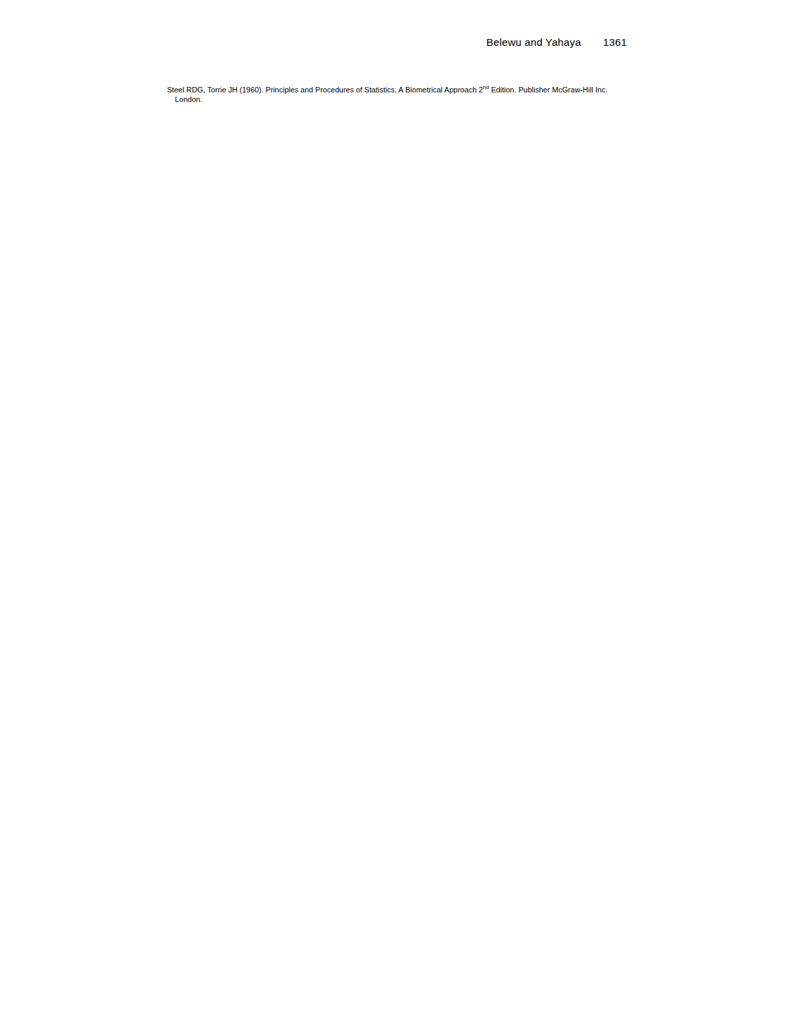Belewu and Yahaya 1361
Steel RDG, Torrie JH (1960). Principles and Procedures of Statistics. A Biometrical Approach 2nd Edition. Publisher McGraw-Hill Inc. London.